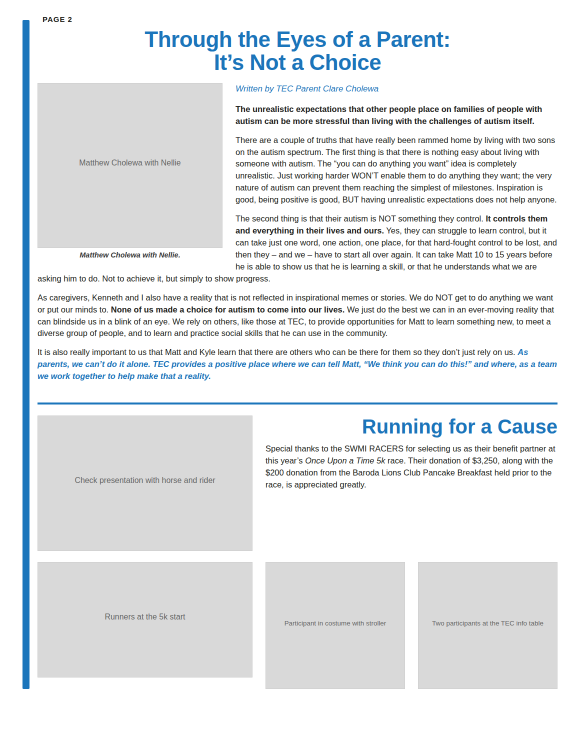PAGE 2
Through the Eyes of a Parent:
It’s Not a Choice
Matthew Cholewa with Nellie.
Written by TEC Parent Clare Cholewa
The unrealistic expectations that other people place on families of people with autism can be more stressful than living with the challenges of autism itself.
There are a couple of truths that have really been rammed home by living with two sons on the autism spectrum. The first thing is that there is nothing easy about living with someone with autism. The “you can do anything you want” idea is completely unrealistic. Just working harder WON’T enable them to do anything they want; the very nature of autism can prevent them reaching the simplest of milestones. Inspiration is good, being positive is good, BUT having unrealistic expectations does not help anyone.
The second thing is that their autism is NOT something they control. It controls them and everything in their lives and ours. Yes, they can struggle to learn control, but it can take just one word, one action, one place, for that hard-fought control to be lost, and then they – and we – have to start all over again. It can take Matt 10 to 15 years before he is able to show us that he is learning a skill, or that he understands what we are asking him to do. Not to achieve it, but simply to show progress.
As caregivers, Kenneth and I also have a reality that is not reflected in inspirational memes or stories. We do NOT get to do anything we want or put our minds to. None of us made a choice for autism to come into our lives. We just do the best we can in an ever-moving reality that can blindside us in a blink of an eye. We rely on others, like those at TEC, to provide opportunities for Matt to learn something new, to meet a diverse group of people, and to learn and practice social skills that he can use in the community.
It is also really important to us that Matt and Kyle learn that there are others who can be there for them so they don’t just rely on us. As parents, we can’t do it alone. TEC provides a positive place where we can tell Matt, “We think you can do this!” and where, as a team we work together to help make that a reality.
Running for a Cause
Special thanks to the SWMI RACERS for selecting us as their benefit partner at this year’s Once Upon a Time 5k race. Their donation of $3,250, along with the $200 donation from the Baroda Lions Club Pancake Breakfast held prior to the race, is appreciated greatly.